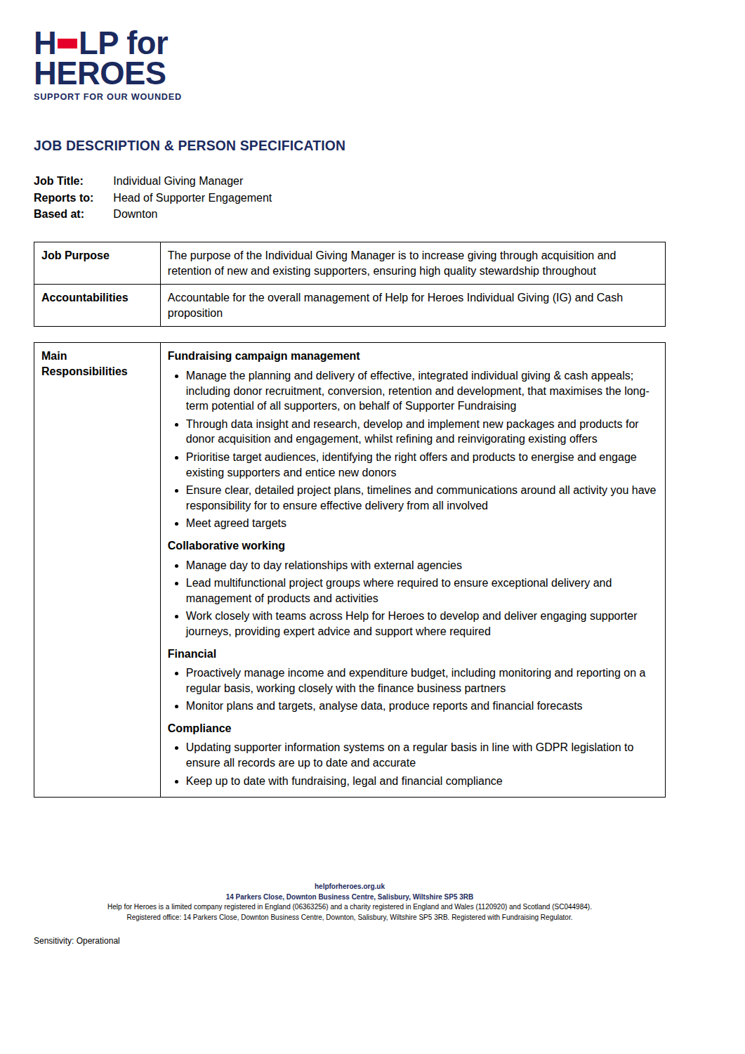H LP for HEROES
SUPPORT FOR OUR WOUNDED
JOB DESCRIPTION & PERSON SPECIFICATION
| Job Title: | Individual Giving Manager |
| Reports to: | Head of Supporter Engagement |
| Based at: | Downton |
| Job Purpose | The purpose of the Individual Giving Manager is to increase giving through acquisition and retention of new and existing supporters, ensuring high quality stewardship throughout |
| Accountabilities | Accountable for the overall management of Help for Heroes Individual Giving (IG) and Cash proposition |
| Main Responsibilities | Fundraising campaign management Manage the planning and delivery of effective, integrated individual giving & cash appeals; including donor recruitment, conversion, retention and development, that maximises the long-term potential of all supporters, on behalf of Supporter Fundraising Through data insight and research, develop and implement new packages and products for donor acquisition and engagement, whilst refining and reinvigorating existing offers Prioritise target audiences, identifying the right offers and products to energise and engage existing supporters and entice new donors Ensure clear, detailed project plans, timelines and communications around all activity you have responsibility for to ensure effective delivery from all involved Meet agreed targets Collaborative working Manage day to day relationships with external agencies Lead multifunctional project groups where required to ensure exceptional delivery and management of products and activities Work closely with teams across Help for Heroes to develop and deliver engaging supporter journeys, providing expert advice and support where required Financial Proactively manage income and expenditure budget, including monitoring and reporting on a regular basis, working closely with the finance business partners Monitor plans and targets, analyse data, produce reports and financial forecasts Compliance Updating supporter information systems on a regular basis in line with GDPR legislation to ensure all records are up to date and accurate Keep up to date with fundraising, legal and financial compliance |
helpforheroes.org.uk
14 Parkers Close, Downton Business Centre, Salisbury, Wiltshire SP5 3RB
Help for Heroes is a limited company registered in England (06363256) and a charity registered in England and Wales (1120920) and Scotland (SC044984).
Registered office: 14 Parkers Close, Downton Business Centre, Downton, Salisbury, Wiltshire SP5 3RB. Registered with Fundraising Regulator.
Sensitivity: Operational